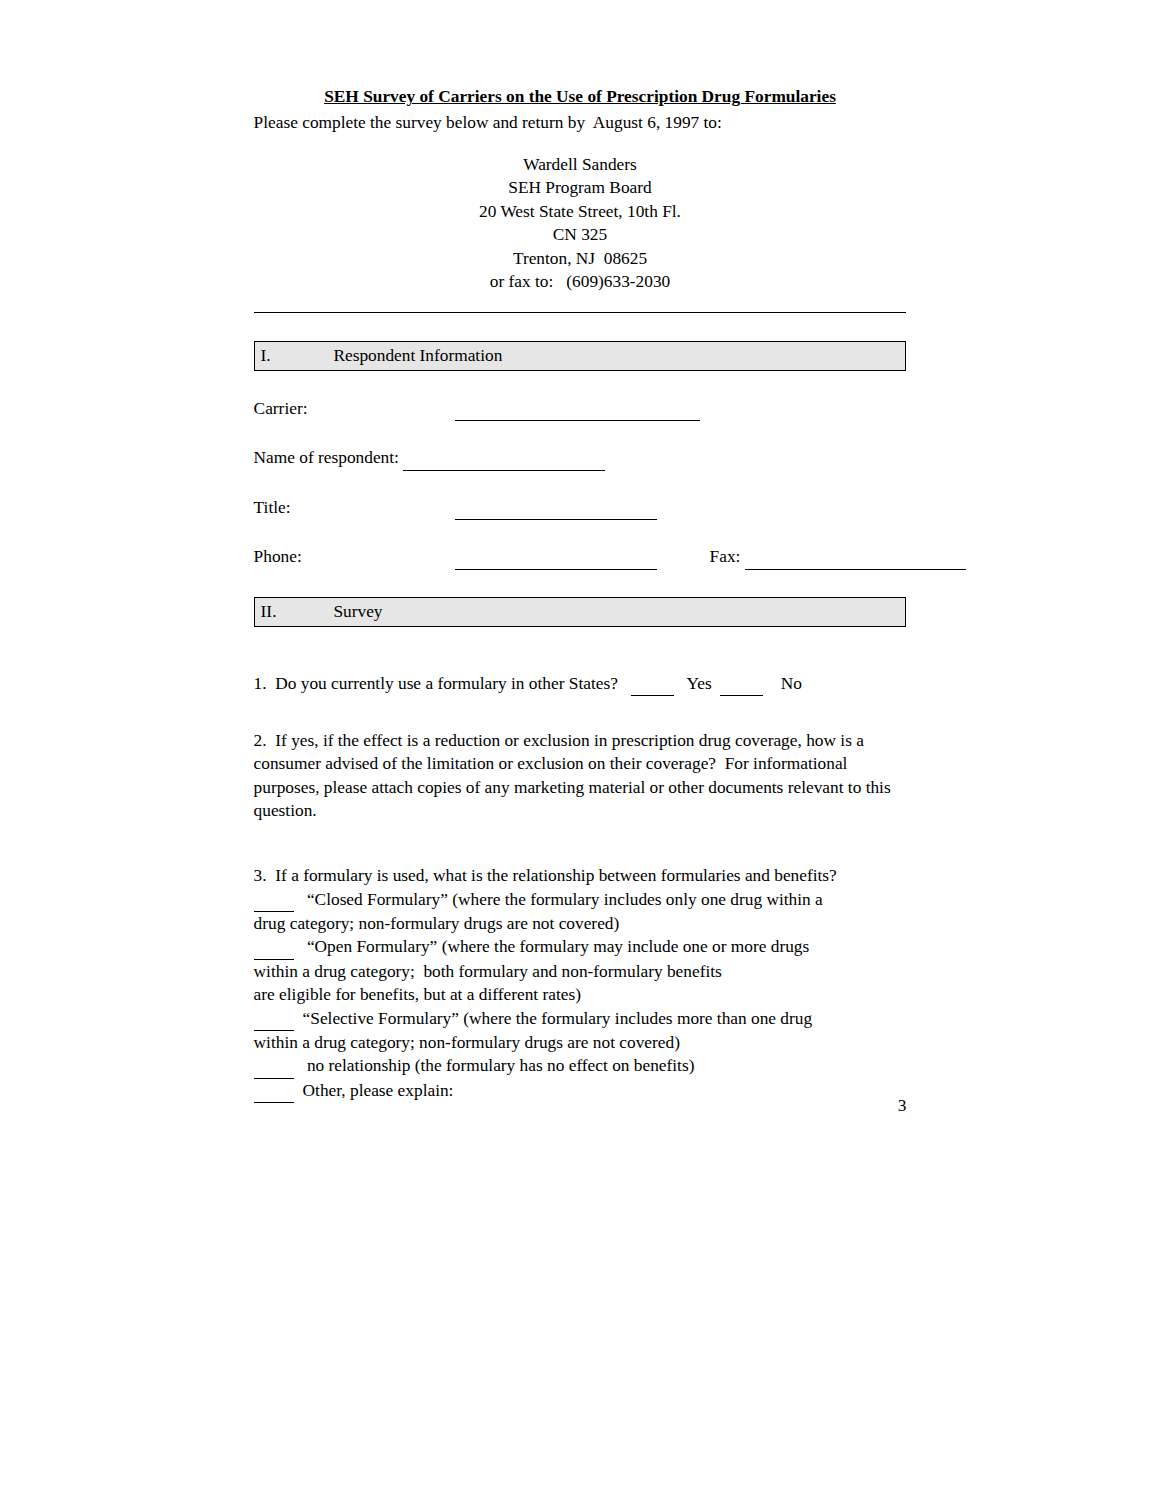SEH Survey of Carriers on the Use of Prescription Drug Formularies
Please complete the survey below and return by August 6, 1997 to:
Wardell Sanders
SEH Program Board
20 West State Street, 10th Fl.
CN 325
Trenton, NJ 08625
or fax to: (609)633-2030
I. Respondent Information
Carrier:
Name of respondent:
Title:
Phone: Fax:
II. Survey
1. Do you currently use a formulary in other States? Yes No
2. If yes, if the effect is a reduction or exclusion in prescription drug coverage, how is a consumer advised of the limitation or exclusion on their coverage? For informational purposes, please attach copies of any marketing material or other documents relevant to this question.
3. If a formulary is used, what is the relationship between formularies and benefits?
“Closed Formulary” (where the formulary includes only one drug within a
drug category; non-formulary drugs are not covered)
“Open Formulary” (where the formulary may include one or more drugs
within a drug category; both formulary and non-formulary benefits
are eligible for benefits, but at a different rates)
“Selective Formulary” (where the formulary includes more than one drug
within a drug category; non-formulary drugs are not covered)
no relationship (the formulary has no effect on benefits)
Other, please explain:
3